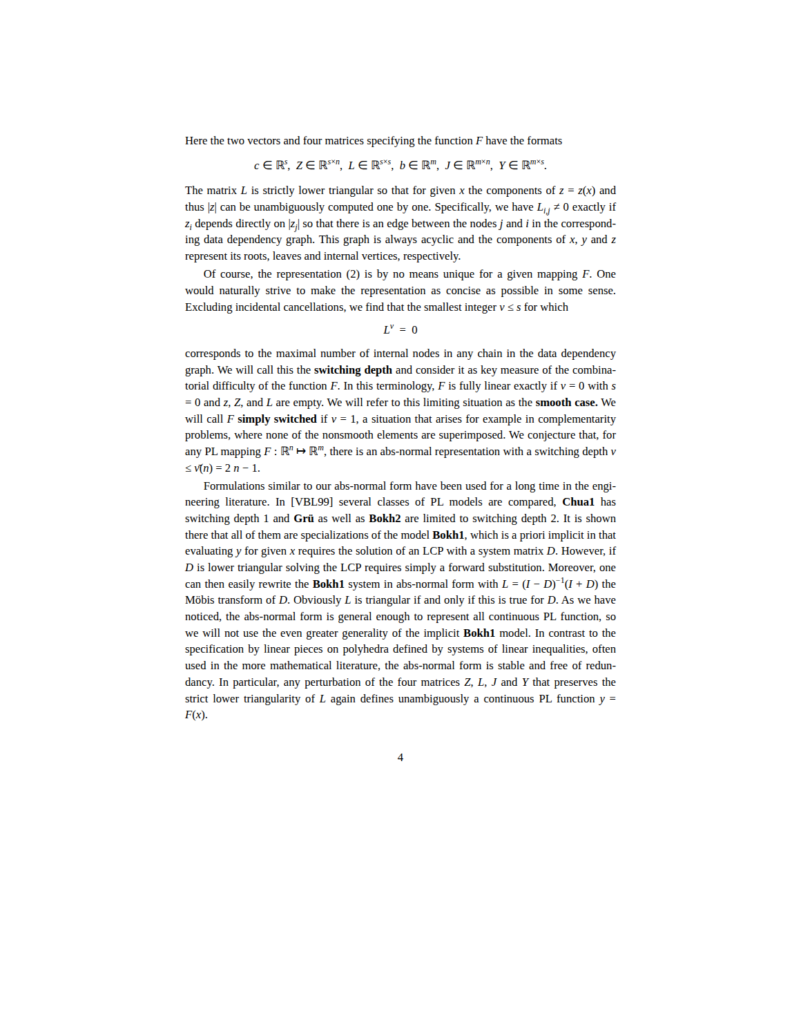Here the two vectors and four matrices specifying the function F have the formats
c ∈ ℝs, Z ∈ ℝs×n, L ∈ ℝs×s, b ∈ ℝm, J ∈ ℝm×n, Y ∈ ℝm×s.
The matrix L is strictly lower triangular so that for given x the components of z = z(x) and thus |z| can be unambiguously computed one by one. Specifically, we have Li,j ≠ 0 exactly if zi depends directly on |zj| so that there is an edge between the nodes j and i in the corresponding data dependency graph. This graph is always acyclic and the components of x, y and z represent its roots, leaves and internal vertices, respectively.
Of course, the representation (2) is by no means unique for a given mapping F. One would naturally strive to make the representation as concise as possible in some sense. Excluding incidental cancellations, we find that the smallest integer ν ≤ s for which
Lν = 0
corresponds to the maximal number of internal nodes in any chain in the data dependency graph. We will call this the switching depth and consider it as key measure of the combinatorial difficulty of the function F. In this terminology, F is fully linear exactly if ν = 0 with s = 0 and z, Z, and L are empty. We will refer to this limiting situation as the smooth case. We will call F simply switched if ν = 1, a situation that arises for example in complementarity problems, where none of the nonsmooth elements are superimposed. We conjecture that, for any PL mapping F : ℝn ↦ ℝm, there is an abs-normal representation with a switching depth ν ≤ ν̄(n) = 2 n − 1.
Formulations similar to our abs-normal form have been used for a long time in the engineering literature. In [VBL99] several classes of PL models are compared, Chua1 has switching depth 1 and Grü as well as Bokh2 are limited to switching depth 2. It is shown there that all of them are specializations of the model Bokh1, which is a priori implicit in that evaluating y for given x requires the solution of an LCP with a system matrix D. However, if D is lower triangular solving the LCP requires simply a forward substitution. Moreover, one can then easily rewrite the Bokh1 system in abs-normal form with L = (I − D)−1(I + D) the Möbis transform of D. Obviously L is triangular if and only if this is true for D. As we have noticed, the abs-normal form is general enough to represent all continuous PL function, so we will not use the even greater generality of the implicit Bokh1 model. In contrast to the specification by linear pieces on polyhedra defined by systems of linear inequalities, often used in the more mathematical literature, the abs-normal form is stable and free of redundancy. In particular, any perturbation of the four matrices Z, L, J and Y that preserves the strict lower triangularity of L again defines unambiguously a continuous PL function y = F(x).
4